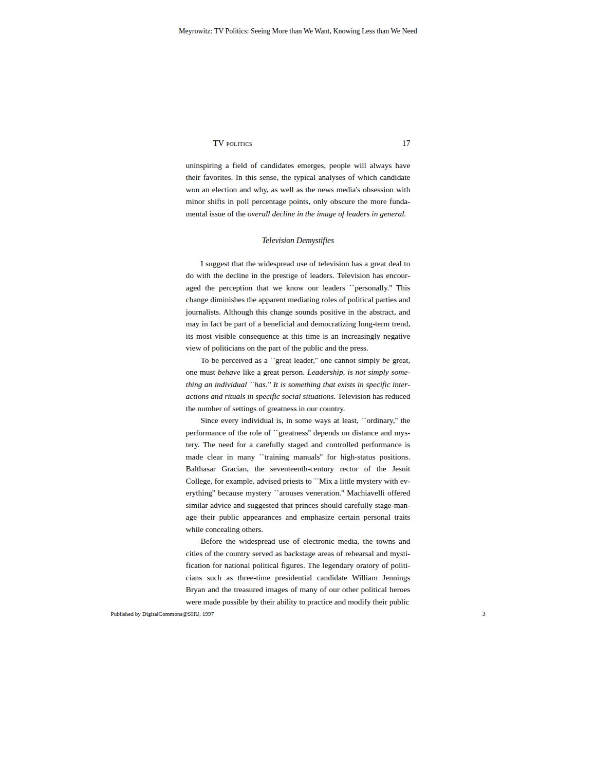Meyrowitz: TV Politics: Seeing More than We Want, Knowing Less than We Need
TV politics 17
uninspiring a field of candidates emerges, people will always have their favorites. In this sense, the typical analyses of which candidate won an election and why, as well as the news media's obsession with minor shifts in poll percentage points, only obscure the more fundamental issue of the overall decline in the image of leaders in general.
Television Demystifies
I suggest that the widespread use of television has a great deal to do with the decline in the prestige of leaders. Television has encouraged the perception that we know our leaders ``personally.'' This change diminishes the apparent mediating roles of political parties and journalists. Although this change sounds positive in the abstract, and may in fact be part of a beneficial and democratizing long-term trend, its most visible consequence at this time is an increasingly negative view of politicians on the part of the public and the press.
To be perceived as a ``great leader,'' one cannot simply be great, one must behave like a great person. Leadership, is not simply something an individual ``has.'' It is something that exists in specific interactions and rituals in specific social situations. Television has reduced the number of settings of greatness in our country.
Since every individual is, in some ways at least, ``ordinary,'' the performance of the role of ``greatness'' depends on distance and mystery. The need for a carefully staged and controlled performance is made clear in many ``training manuals'' for high-status positions. Balthasar Gracian, the seventeenth-century rector of the Jesuit College, for example, advised priests to ``Mix a little mystery with everything'' because mystery ``arouses veneration.'' Machiavelli offered similar advice and suggested that princes should carefully stage-manage their public appearances and emphasize certain personal traits while concealing others.
Before the widespread use of electronic media, the towns and cities of the country served as backstage areas of rehearsal and mystification for national political figures. The legendary oratory of politicians such as three-time presidential candidate William Jennings Bryan and the treasured images of many of our other political heroes were made possible by their ability to practice and modify their public
Published by DigitalCommons@SHU, 1997 3